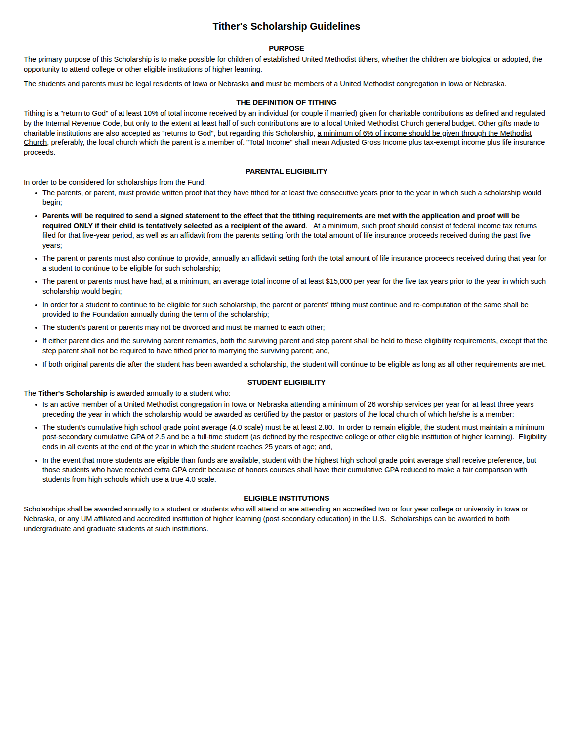Tither's Scholarship Guidelines
Purpose
The primary purpose of this Scholarship is to make possible for children of established United Methodist tithers, whether the children are biological or adopted, the opportunity to attend college or other eligible institutions of higher learning.
The students and parents must be legal residents of Iowa or Nebraska and must be members of a United Methodist congregation in Iowa or Nebraska.
The Definition of Tithing
Tithing is a "return to God" of at least 10% of total income received by an individual (or couple if married) given for charitable contributions as defined and regulated by the Internal Revenue Code, but only to the extent at least half of such contributions are to a local United Methodist Church general budget. Other gifts made to charitable institutions are also accepted as "returns to God", but regarding this Scholarship, a minimum of 6% of income should be given through the Methodist Church, preferably, the local church which the parent is a member of. "Total Income" shall mean Adjusted Gross Income plus tax-exempt income plus life insurance proceeds.
Parental Eligibility
In order to be considered for scholarships from the Fund:
The parents, or parent, must provide written proof that they have tithed for at least five consecutive years prior to the year in which such a scholarship would begin;
Parents will be required to send a signed statement to the effect that the tithing requirements are met with the application and proof will be required ONLY if their child is tentatively selected as a recipient of the award. At a minimum, such proof should consist of federal income tax returns filed for that five-year period, as well as an affidavit from the parents setting forth the total amount of life insurance proceeds received during the past five years;
The parent or parents must also continue to provide, annually an affidavit setting forth the total amount of life insurance proceeds received during that year for a student to continue to be eligible for such scholarship;
The parent or parents must have had, at a minimum, an average total income of at least $15,000 per year for the five tax years prior to the year in which such scholarship would begin;
In order for a student to continue to be eligible for such scholarship, the parent or parents' tithing must continue and re-computation of the same shall be provided to the Foundation annually during the term of the scholarship;
The student's parent or parents may not be divorced and must be married to each other;
If either parent dies and the surviving parent remarries, both the surviving parent and step parent shall be held to these eligibility requirements, except that the step parent shall not be required to have tithed prior to marrying the surviving parent; and,
If both original parents die after the student has been awarded a scholarship, the student will continue to be eligible as long as all other requirements are met.
Student Eligibility
The Tither's Scholarship is awarded annually to a student who:
Is an active member of a United Methodist congregation in Iowa or Nebraska attending a minimum of 26 worship services per year for at least three years preceding the year in which the scholarship would be awarded as certified by the pastor or pastors of the local church of which he/she is a member;
The student's cumulative high school grade point average (4.0 scale) must be at least 2.80. In order to remain eligible, the student must maintain a minimum post-secondary cumulative GPA of 2.5 and be a full-time student (as defined by the respective college or other eligible institution of higher learning). Eligibility ends in all events at the end of the year in which the student reaches 25 years of age; and,
In the event that more students are eligible than funds are available, student with the highest high school grade point average shall receive preference, but those students who have received extra GPA credit because of honors courses shall have their cumulative GPA reduced to make a fair comparison with students from high schools which use a true 4.0 scale.
Eligible Institutions
Scholarships shall be awarded annually to a student or students who will attend or are attending an accredited two or four year college or university in Iowa or Nebraska, or any UM affiliated and accredited institution of higher learning (post-secondary education) in the U.S. Scholarships can be awarded to both undergraduate and graduate students at such institutions.